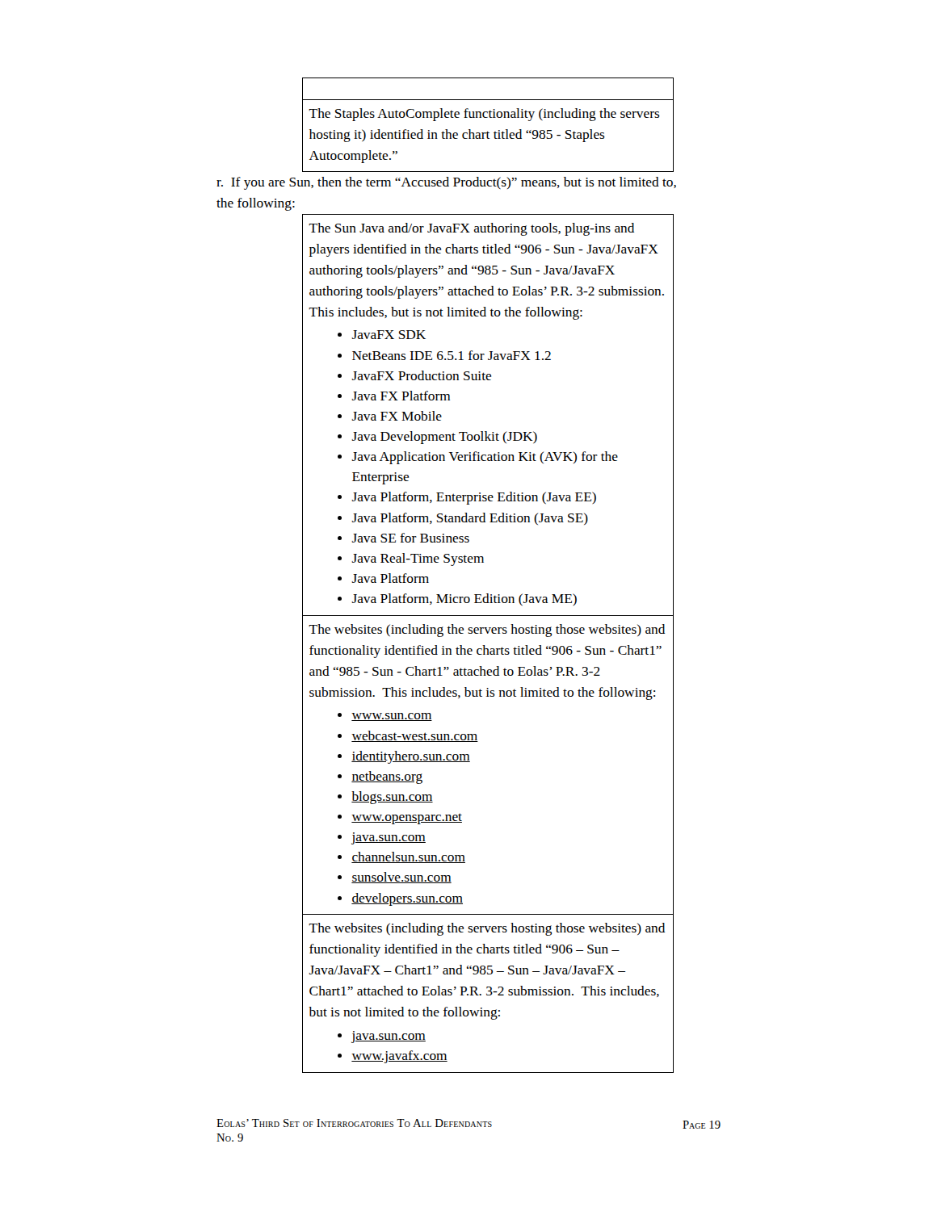| The Staples AutoComplete functionality (including the servers hosting it) identified in the chart titled “985 - Staples Autocomplete.” |
r. If you are Sun, then the term “Accused Product(s)” means, but is not limited to,
the following:
| The Sun Java and/or JavaFX authoring tools, plug-ins and players identified in the charts titled “906 - Sun - Java/JavaFX authoring tools/players” and “985 - Sun - Java/JavaFX authoring tools/players” attached to Eolas’ P.R. 3-2 submission. This includes, but is not limited to the following: JavaFX SDK NetBeans IDE 6.5.1 for JavaFX 1.2 JavaFX Production Suite Java FX Platform Java FX Mobile Java Development Toolkit (JDK) Java Application Verification Kit (AVK) for the Enterprise Java Platform, Enterprise Edition (Java EE) Java Platform, Standard Edition (Java SE) Java SE for Business Java Real-Time System Java Platform Java Platform, Micro Edition (Java ME) |
| The websites (including the servers hosting those websites) and functionality identified in the charts titled “906 - Sun - Chart1” and “985 - Sun - Chart1” attached to Eolas’ P.R. 3-2 submission. This includes, but is not limited to the following: www.sun.com webcast-west.sun.com identityhero.sun.com netbeans.org blogs.sun.com www.opensparc.net java.sun.com channelsun.sun.com sunsolve.sun.com developers.sun.com |
| The websites (including the servers hosting those websites) and functionality identified in the charts titled “906 – Sun – Java/JavaFX – Chart1” and “985 – Sun – Java/JavaFX – Chart1” attached to Eolas’ P.R. 3-2 submission. This includes, but is not limited to the following: java.sun.com www.javafx.com |
Eolas’ Third Set of Interrogatories To All Defendants
No. 9
Page 19